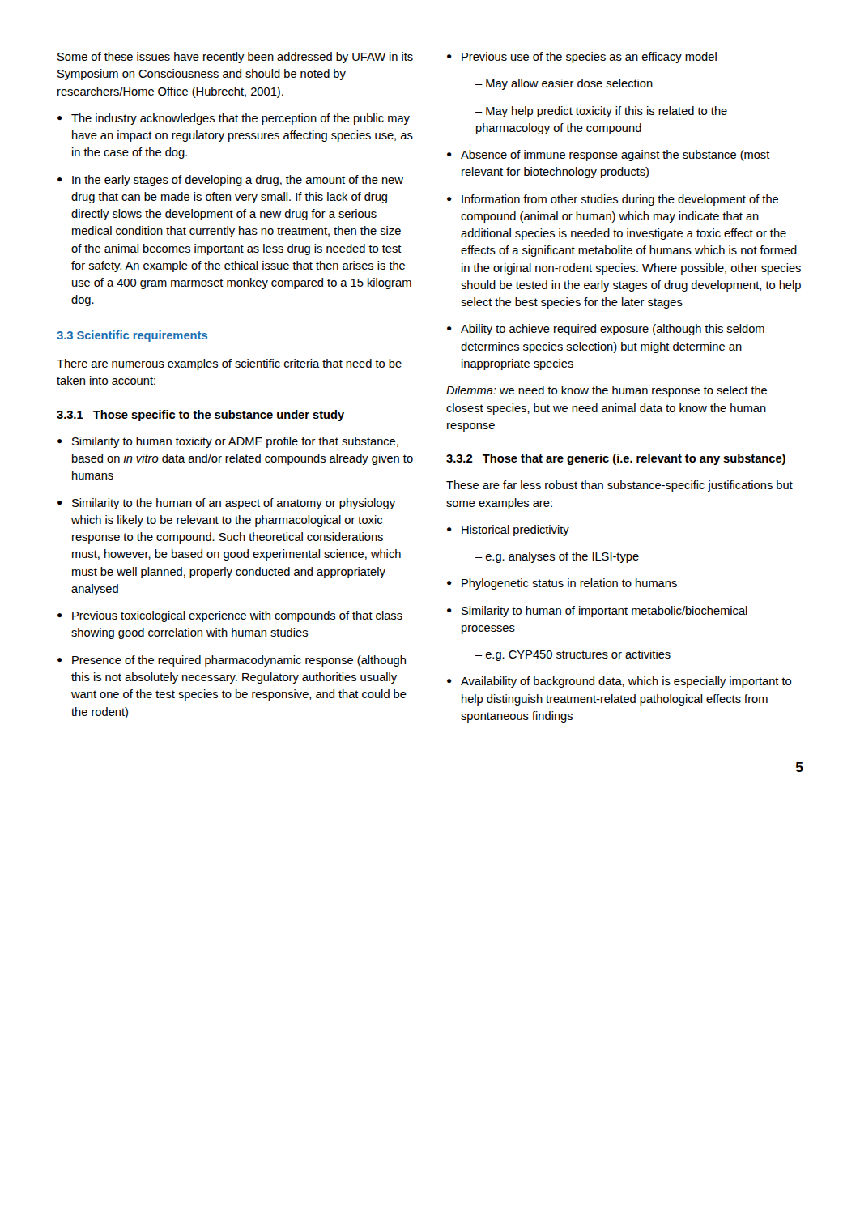Some of these issues have recently been addressed by UFAW in its Symposium on Consciousness and should be noted by researchers/Home Office (Hubrecht, 2001).
The industry acknowledges that the perception of the public may have an impact on regulatory pressures affecting species use, as in the case of the dog.
In the early stages of developing a drug, the amount of the new drug that can be made is often very small. If this lack of drug directly slows the development of a new drug for a serious medical condition that currently has no treatment, then the size of the animal becomes important as less drug is needed to test for safety. An example of the ethical issue that then arises is the use of a 400 gram marmoset monkey compared to a 15 kilogram dog.
3.3 Scientific requirements
There are numerous examples of scientific criteria that need to be taken into account:
3.3.1 Those specific to the substance under study
Similarity to human toxicity or ADME profile for that substance, based on in vitro data and/or related compounds already given to humans
Similarity to the human of an aspect of anatomy or physiology which is likely to be relevant to the pharmacological or toxic response to the compound. Such theoretical considerations must, however, be based on good experimental science, which must be well planned, properly conducted and appropriately analysed
Previous toxicological experience with compounds of that class showing good correlation with human studies
Presence of the required pharmacodynamic response (although this is not absolutely necessary. Regulatory authorities usually want one of the test species to be responsive, and that could be the rodent)
Previous use of the species as an efficacy model
– May allow easier dose selection
– May help predict toxicity if this is related to the pharmacology of the compound
Absence of immune response against the substance (most relevant for biotechnology products)
Information from other studies during the development of the compound (animal or human) which may indicate that an additional species is needed to investigate a toxic effect or the effects of a significant metabolite of humans which is not formed in the original non-rodent species. Where possible, other species should be tested in the early stages of drug development, to help select the best species for the later stages
Ability to achieve required exposure (although this seldom determines species selection) but might determine an inappropriate species
Dilemma: we need to know the human response to select the closest species, but we need animal data to know the human response
3.3.2 Those that are generic (i.e. relevant to any substance)
These are far less robust than substance-specific justifications but some examples are:
Historical predictivity
– e.g. analyses of the ILSI-type
Phylogenetic status in relation to humans
Similarity to human of important metabolic/biochemical processes
– e.g. CYP450 structures or activities
Availability of background data, which is especially important to help distinguish treatment-related pathological effects from spontaneous findings
5